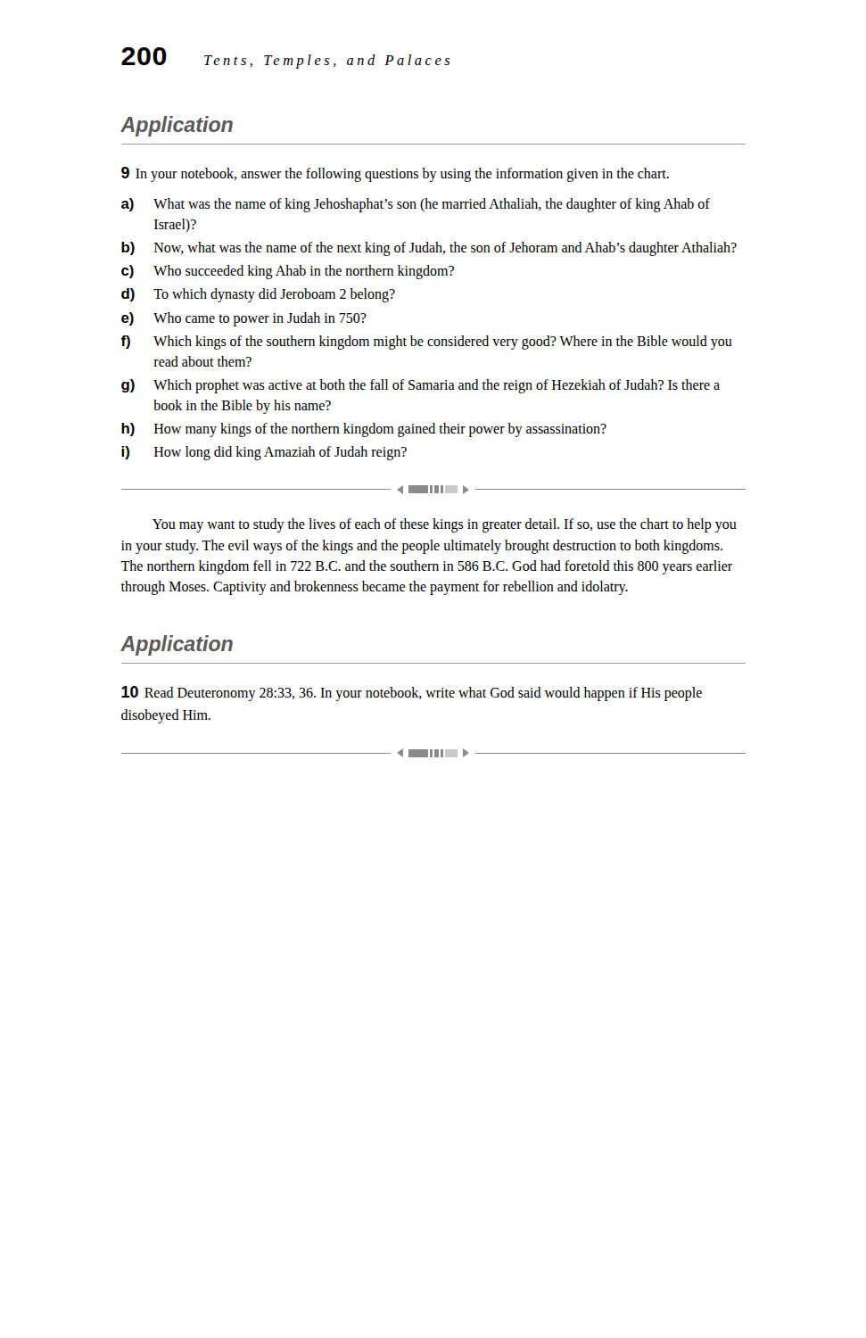200
Tents, Temples, and Palaces
Application
9 In your notebook, answer the following questions by using the information given in the chart.
What was the name of king Jehoshaphat’s son (he married Athaliah, the daughter of king Ahab of Israel)?
Now, what was the name of the next king of Judah, the son of Jehoram and Ahab’s daughter Athaliah?
Who succeeded king Ahab in the northern kingdom?
To which dynasty did Jeroboam 2 belong?
Who came to power in Judah in 750?
Which kings of the southern kingdom might be considered very good? Where in the Bible would you read about them?
Which prophet was active at both the fall of Samaria and the reign of Hezekiah of Judah? Is there a book in the Bible by his name?
How many kings of the northern kingdom gained their power by assassination?
How long did king Amaziah of Judah reign?
You may want to study the lives of each of these kings in greater detail. If so, use the chart to help you in your study. The evil ways of the kings and the people ultimately brought destruction to both kingdoms. The northern kingdom fell in 722 B.C. and the southern in 586 B.C. God had foretold this 800 years earlier through Moses. Captivity and brokenness became the payment for rebellion and idolatry.
Application
10 Read Deuteronomy 28:33, 36. In your notebook, write what God said would happen if His people disobeyed Him.